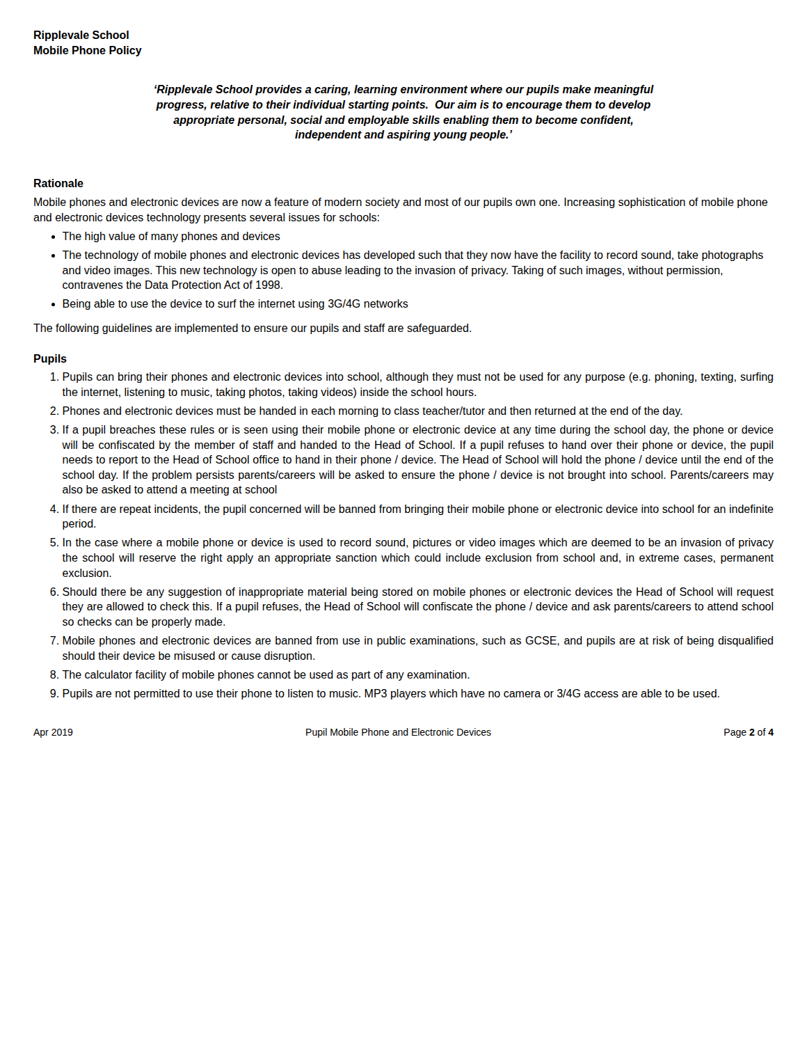Ripplevale School
Mobile Phone Policy
‘Ripplevale School provides a caring, learning environment where our pupils make meaningful progress, relative to their individual starting points. Our aim is to encourage them to develop appropriate personal, social and employable skills enabling them to become confident, independent and aspiring young people.’
Rationale
Mobile phones and electronic devices are now a feature of modern society and most of our pupils own one. Increasing sophistication of mobile phone and electronic devices technology presents several issues for schools:
The high value of many phones and devices
The technology of mobile phones and electronic devices has developed such that they now have the facility to record sound, take photographs and video images. This new technology is open to abuse leading to the invasion of privacy. Taking of such images, without permission, contravenes the Data Protection Act of 1998.
Being able to use the device to surf the internet using 3G/4G networks
The following guidelines are implemented to ensure our pupils and staff are safeguarded.
Pupils
Pupils can bring their phones and electronic devices into school, although they must not be used for any purpose (e.g. phoning, texting, surfing the internet, listening to music, taking photos, taking videos) inside the school hours.
Phones and electronic devices must be handed in each morning to class teacher/tutor and then returned at the end of the day.
If a pupil breaches these rules or is seen using their mobile phone or electronic device at any time during the school day, the phone or device will be confiscated by the member of staff and handed to the Head of School. If a pupil refuses to hand over their phone or device, the pupil needs to report to the Head of School office to hand in their phone / device. The Head of School will hold the phone / device until the end of the school day. If the problem persists parents/careers will be asked to ensure the phone / device is not brought into school. Parents/careers may also be asked to attend a meeting at school
If there are repeat incidents, the pupil concerned will be banned from bringing their mobile phone or electronic device into school for an indefinite period.
In the case where a mobile phone or device is used to record sound, pictures or video images which are deemed to be an invasion of privacy the school will reserve the right apply an appropriate sanction which could include exclusion from school and, in extreme cases, permanent exclusion.
Should there be any suggestion of inappropriate material being stored on mobile phones or electronic devices the Head of School will request they are allowed to check this. If a pupil refuses, the Head of School will confiscate the phone / device and ask parents/careers to attend school so checks can be properly made.
Mobile phones and electronic devices are banned from use in public examinations, such as GCSE, and pupils are at risk of being disqualified should their device be misused or cause disruption.
The calculator facility of mobile phones cannot be used as part of any examination.
Pupils are not permitted to use their phone to listen to music. MP3 players which have no camera or 3/4G access are able to be used.
Apr 2019 Pupil Mobile Phone and Electronic Devices Page 2 of 4